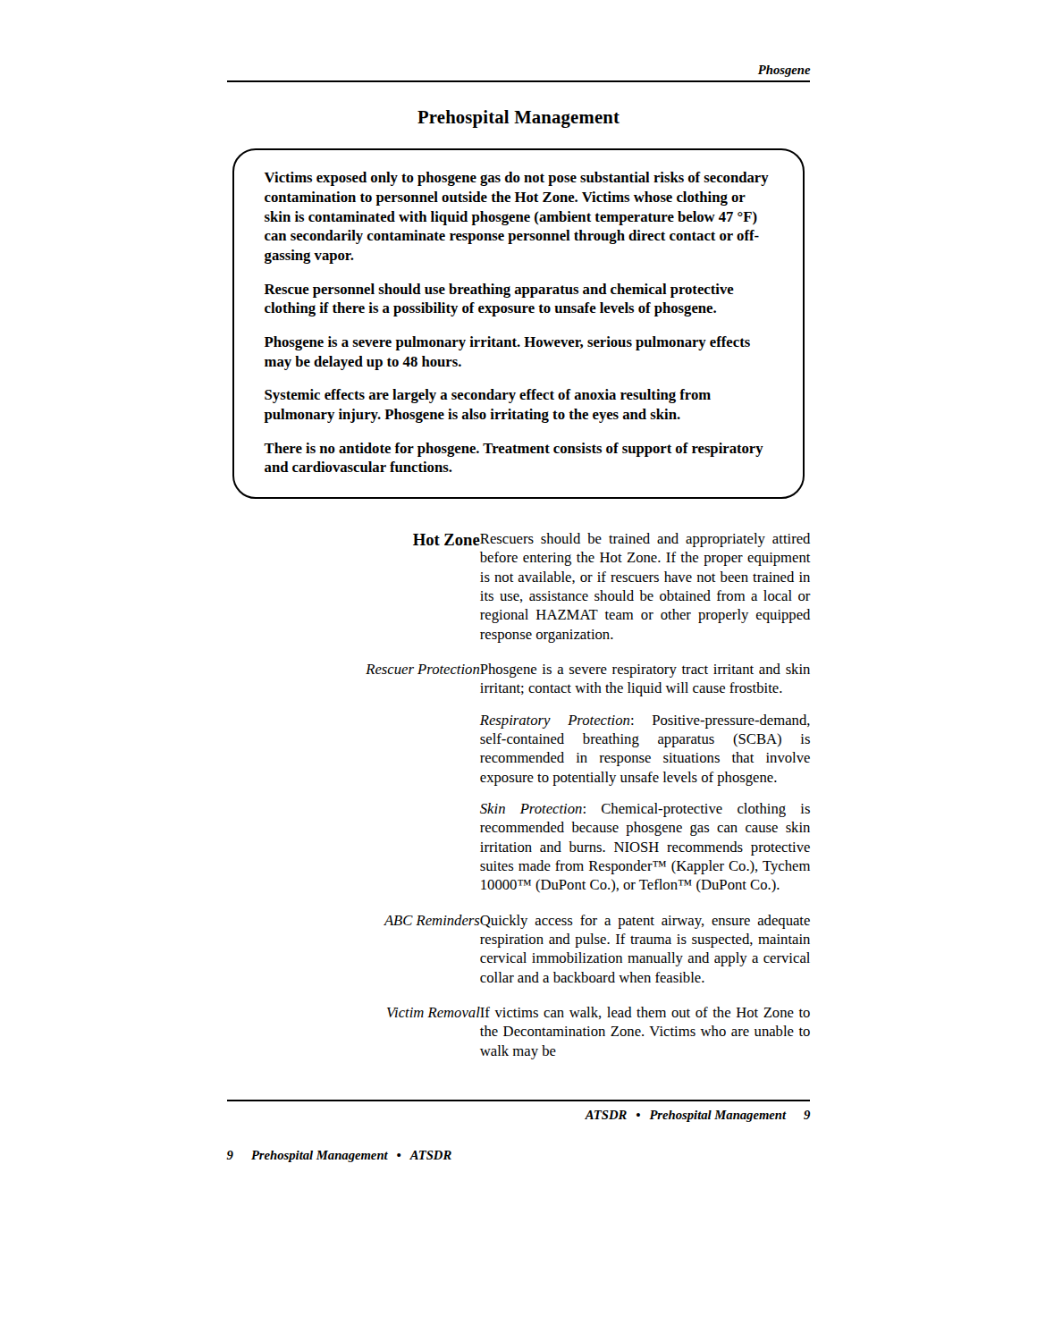Phosgene
Prehospital Management
Victims exposed only to phosgene gas do not pose substantial risks of secondary contamination to personnel outside the Hot Zone. Victims whose clothing or skin is contaminated with liquid phosgene (ambient temperature below 47 °F) can secondarily contaminate response personnel through direct contact or off-gassing vapor.
Rescue personnel should use breathing apparatus and chemical protective clothing if there is a possibility of exposure to unsafe levels of phosgene.
Phosgene is a severe pulmonary irritant. However, serious pulmonary effects may be delayed up to 48 hours.
Systemic effects are largely a secondary effect of anoxia resulting from pulmonary injury. Phosgene is also irritating to the eyes and skin.
There is no antidote for phosgene. Treatment consists of support of respiratory and cardiovascular functions.
| Hot Zone | Rescuers should be trained and appropriately attired before entering the Hot Zone. If the proper equipment is not available, or if rescuers have not been trained in its use, assistance should be obtained from a local or regional HAZMAT team or other properly equipped response organization. |
| Rescuer Protection | Phosgene is a severe respiratory tract irritant and skin irritant; contact with the liquid will cause frostbite. Respiratory Protection : Positive-pressure-demand, self-contained breathing apparatus (SCBA) is recommended in response situations that involve exposure to potentially unsafe levels of phosgene. Skin Protection : Chemical-protective clothing is recommended because phosgene gas can cause skin irritation and burns. NIOSH recommends protective suites made from Responder™ (Kappler Co.), Tychem 10000™ (DuPont Co.), or Teflon™ (DuPont Co.). |
| ABC Reminders | Quickly access for a patent airway, ensure adequate respiration and pulse. If trauma is suspected, maintain cervical immobilization manually and apply a cervical collar and a backboard when feasible. |
| Victim Removal | If victims can walk, lead them out of the Hot Zone to the Decontamination Zone. Victims who are unable to walk may be |
ATSDR•Prehospital Management 9
9 Prehospital Management•ATSDR